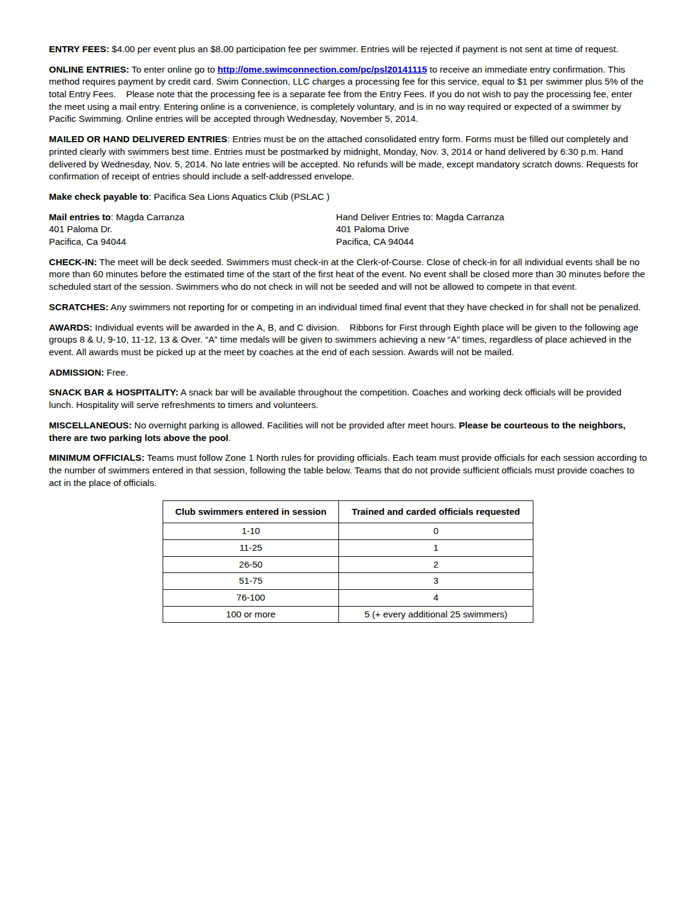ENTRY FEES: $4.00 per event plus an $8.00 participation fee per swimmer. Entries will be rejected if payment is not sent at time of request.
ONLINE ENTRIES: To enter online go to http://ome.swimconnection.com/pc/psl20141115 to receive an immediate entry confirmation. This method requires payment by credit card. Swim Connection, LLC charges a processing fee for this service, equal to $1 per swimmer plus 5% of the total Entry Fees. Please note that the processing fee is a separate fee from the Entry Fees. If you do not wish to pay the processing fee, enter the meet using a mail entry. Entering online is a convenience, is completely voluntary, and is in no way required or expected of a swimmer by Pacific Swimming. Online entries will be accepted through Wednesday, November 5, 2014.
MAILED OR HAND DELIVERED ENTRIES: Entries must be on the attached consolidated entry form. Forms must be filled out completely and printed clearly with swimmers best time. Entries must be postmarked by midnight, Monday, Nov. 3, 2014 or hand delivered by 6:30 p.m. Hand delivered by Wednesday, Nov. 5, 2014. No late entries will be accepted. No refunds will be made, except mandatory scratch downs. Requests for confirmation of receipt of entries should include a self-addressed envelope.
Make check payable to: Pacifica Sea Lions Aquatics Club (PSLAC )
| Mail entries to : Magda Carranza | Hand Deliver Entries to: Magda Carranza |
| 401 Paloma Dr. | 401 Paloma Drive |
| Pacifica, Ca 94044 | Pacifica, CA 94044 |
CHECK-IN: The meet will be deck seeded. Swimmers must check-in at the Clerk-of-Course. Close of check-in for all individual events shall be no more than 60 minutes before the estimated time of the start of the first heat of the event. No event shall be closed more than 30 minutes before the scheduled start of the session. Swimmers who do not check in will not be seeded and will not be allowed to compete in that event.
SCRATCHES: Any swimmers not reporting for or competing in an individual timed final event that they have checked in for shall not be penalized.
AWARDS: Individual events will be awarded in the A, B, and C division. Ribbons for First through Eighth place will be given to the following age groups 8 & U, 9-10, 11-12, 13 & Over. “A” time medals will be given to swimmers achieving a new “A” times, regardless of place achieved in the event. All awards must be picked up at the meet by coaches at the end of each session. Awards will not be mailed.
ADMISSION: Free.
SNACK BAR & HOSPITALITY: A snack bar will be available throughout the competition. Coaches and working deck officials will be provided lunch. Hospitality will serve refreshments to timers and volunteers.
MISCELLANEOUS: No overnight parking is allowed. Facilities will not be provided after meet hours. Please be courteous to the neighbors, there are two parking lots above the pool.
MINIMUM OFFICIALS: Teams must follow Zone 1 North rules for providing officials. Each team must provide officials for each session according to the number of swimmers entered in that session, following the table below. Teams that do not provide sufficient officials must provide coaches to act in the place of officials.
| Club swimmers entered in session | Trained and carded officials requested |
| --- | --- |
| 1-10 | 0 |
| 11-25 | 1 |
| 26-50 | 2 |
| 51-75 | 3 |
| 76-100 | 4 |
| 100 or more | 5 (+ every additional 25 swimmers) |